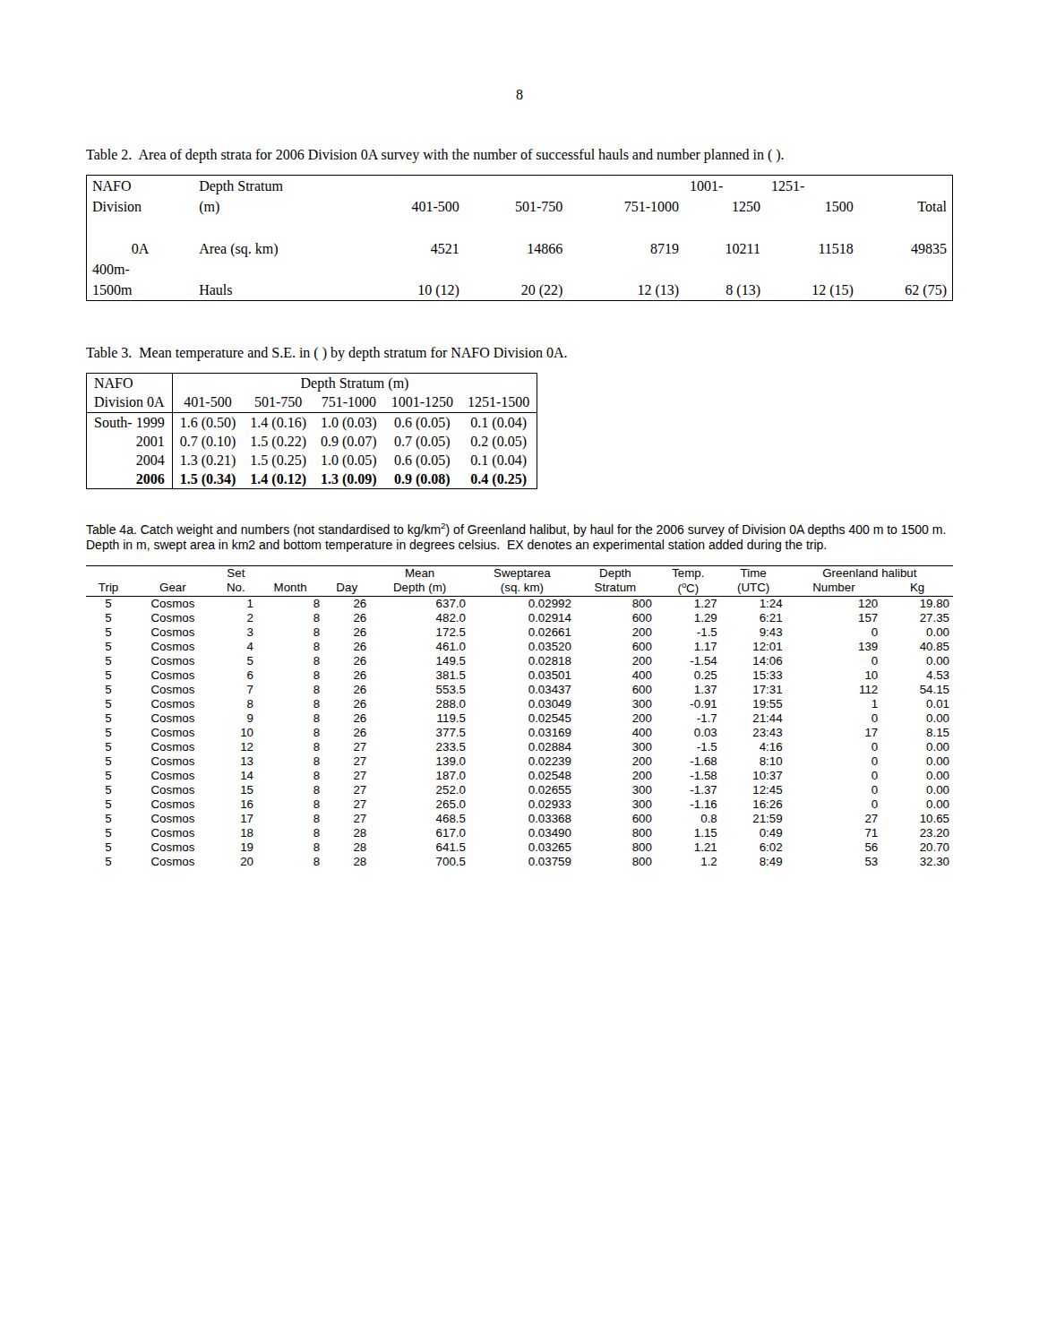8
Table 2. Area of depth strata for 2006 Division 0A survey with the number of successful hauls and number planned in ( ).
| NAFO | Depth Stratum | | | | 1001- | 1251- | |
| Division | (m) | 401-500 | 501-750 | 751-1000 | 1250 | 1500 | Total |
| 0A | Area (sq. km) | 4521 | 14866 | 8719 | 10211 | 11518 | 49835 |
| 400m- | | | | | | | |
| 1500m | Hauls | 10 (12) | 20 (22) | 12 (13) | 8 (13) | 12 (15) | 62 (75) |
Table 3. Mean temperature and S.E. in ( ) by depth stratum for NAFO Division 0A.
| NAFO | Depth Stratum (m) |
| Division 0A | 401-500 | 501-750 | 751-1000 | 1001-1250 | 1251-1500 |
| South- 1999 | 1.6 (0.50) | 1.4 (0.16) | 1.0 (0.03) | 0.6 (0.05) | 0.1 (0.04) |
| 2001 | 0.7 (0.10) | 1.5 (0.22) | 0.9 (0.07) | 0.7 (0.05) | 0.2 (0.05) |
| 2004 | 1.3 (0.21) | 1.5 (0.25) | 1.0 (0.05) | 0.6 (0.05) | 0.1 (0.04) |
| 2006 | 1.5 (0.34) | 1.4 (0.12) | 1.3 (0.09) | 0.9 (0.08) | 0.4 (0.25) |
Table 4a. Catch weight and numbers (not standardised to kg/km2) of Greenland halibut, by haul for the 2006 survey of Division 0A depths 400 m to 1500 m. Depth in m, swept area in km2 and bottom temperature in degrees celsius. EX denotes an experimental station added during the trip.
| | | Set | | | Mean | Sweptarea | Depth | Temp. | Time | Greenland halibut |
| Trip | Gear | No. | Month | Day | Depth (m) | (sq. km) | Stratum | ( o C) | (UTC) | Number | Kg |
| 5 | Cosmos | 1 | 8 | 26 | 637.0 | 0.02992 | 800 | 1.27 | 1:24 | 120 | 19.80 |
| 5 | Cosmos | 2 | 8 | 26 | 482.0 | 0.02914 | 600 | 1.29 | 6:21 | 157 | 27.35 |
| 5 | Cosmos | 3 | 8 | 26 | 172.5 | 0.02661 | 200 | -1.5 | 9:43 | 0 | 0.00 |
| 5 | Cosmos | 4 | 8 | 26 | 461.0 | 0.03520 | 600 | 1.17 | 12:01 | 139 | 40.85 |
| 5 | Cosmos | 5 | 8 | 26 | 149.5 | 0.02818 | 200 | -1.54 | 14:06 | 0 | 0.00 |
| 5 | Cosmos | 6 | 8 | 26 | 381.5 | 0.03501 | 400 | 0.25 | 15:33 | 10 | 4.53 |
| 5 | Cosmos | 7 | 8 | 26 | 553.5 | 0.03437 | 600 | 1.37 | 17:31 | 112 | 54.15 |
| 5 | Cosmos | 8 | 8 | 26 | 288.0 | 0.03049 | 300 | -0.91 | 19:55 | 1 | 0.01 |
| 5 | Cosmos | 9 | 8 | 26 | 119.5 | 0.02545 | 200 | -1.7 | 21:44 | 0 | 0.00 |
| 5 | Cosmos | 10 | 8 | 26 | 377.5 | 0.03169 | 400 | 0.03 | 23:43 | 17 | 8.15 |
| 5 | Cosmos | 12 | 8 | 27 | 233.5 | 0.02884 | 300 | -1.5 | 4:16 | 0 | 0.00 |
| 5 | Cosmos | 13 | 8 | 27 | 139.0 | 0.02239 | 200 | -1.68 | 8:10 | 0 | 0.00 |
| 5 | Cosmos | 14 | 8 | 27 | 187.0 | 0.02548 | 200 | -1.58 | 10:37 | 0 | 0.00 |
| 5 | Cosmos | 15 | 8 | 27 | 252.0 | 0.02655 | 300 | -1.37 | 12:45 | 0 | 0.00 |
| 5 | Cosmos | 16 | 8 | 27 | 265.0 | 0.02933 | 300 | -1.16 | 16:26 | 0 | 0.00 |
| 5 | Cosmos | 17 | 8 | 27 | 468.5 | 0.03368 | 600 | 0.8 | 21:59 | 27 | 10.65 |
| 5 | Cosmos | 18 | 8 | 28 | 617.0 | 0.03490 | 800 | 1.15 | 0:49 | 71 | 23.20 |
| 5 | Cosmos | 19 | 8 | 28 | 641.5 | 0.03265 | 800 | 1.21 | 6:02 | 56 | 20.70 |
| 5 | Cosmos | 20 | 8 | 28 | 700.5 | 0.03759 | 800 | 1.2 | 8:49 | 53 | 32.30 |